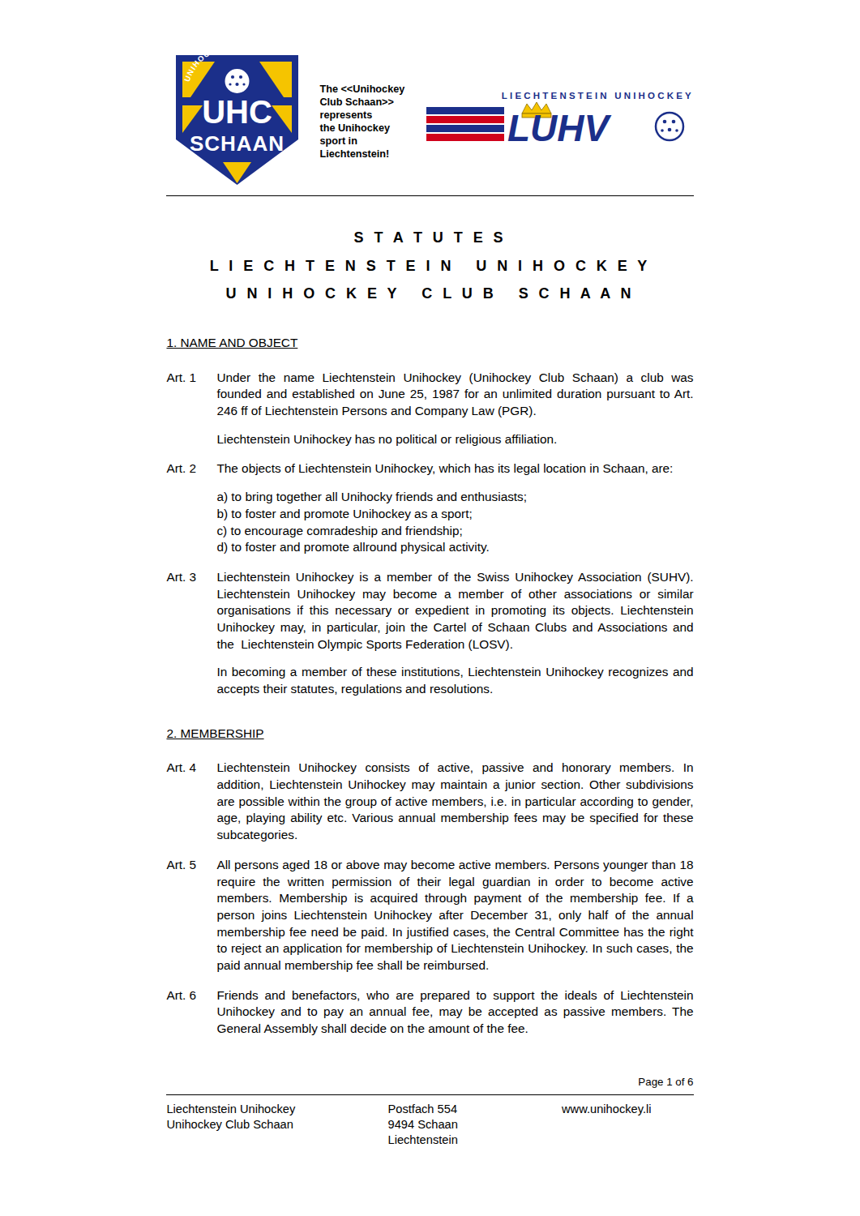UNIHOCKEY CLUB UHC SCHAAN
The <<Unihockey Club Schaan>> represents
the Unihockey sport in Liechtenstein!
LIECHTENSTEIN UNIHOCKEY LUHV
S T A T U T E S L I E C H T E N S T E I N U N I H O C K E Y U N I H O C K E Y C L U B S C H A A N
1. NAME AND OBJECT
Art. 1
Under the name Liechtenstein Unihockey (Unihockey Club Schaan) a club was founded and established on June 25, 1987 for an unlimited duration pursuant to Art. 246 ff of Liechtenstein Persons and Company Law (PGR).
Liechtenstein Unihockey has no political or religious affiliation.
Art. 2
The objects of Liechtenstein Unihockey, which has its legal location in Schaan, are:
a) to bring together all Unihocky friends and enthusiasts;
b) to foster and promote Unihockey as a sport;
c) to encourage comradeship and friendship;
d) to foster and promote allround physical activity.
Art. 3
Liechtenstein Unihockey is a member of the Swiss Unihockey Association (SUHV). Liechtenstein Unihockey may become a member of other associations or similar organisations if this necessary or expedient in promoting its objects. Liechtenstein Unihockey may, in particular, join the Cartel of Schaan Clubs and Associations and the Liechtenstein Olympic Sports Federation (LOSV).
In becoming a member of these institutions, Liechtenstein Unihockey recognizes and accepts their statutes, regulations and resolutions.
2. MEMBERSHIP
Art. 4
Liechtenstein Unihockey consists of active, passive and honorary members. In addition, Liechtenstein Unihockey may maintain a junior section. Other subdivisions are possible within the group of active members, i.e. in particular according to gender, age, playing ability etc. Various annual membership fees may be specified for these subcategories.
Art. 5
All persons aged 18 or above may become active members. Persons younger than 18 require the written permission of their legal guardian in order to become active members. Membership is acquired through payment of the membership fee. If a person joins Liechtenstein Unihockey after December 31, only half of the annual membership fee need be paid. In justified cases, the Central Committee has the right to reject an application for membership of Liechtenstein Unihockey. In such cases, the paid annual membership fee shall be reimbursed.
Art. 6
Friends and benefactors, who are prepared to support the ideals of Liechtenstein Unihockey and to pay an annual fee, may be accepted as passive members. The General Assembly shall decide on the amount of the fee.
Page 1 of 6
Liechtenstein Unihockey
Unihockey Club Schaan
Postfach 554
9494 Schaan
Liechtenstein
www.unihockey.li